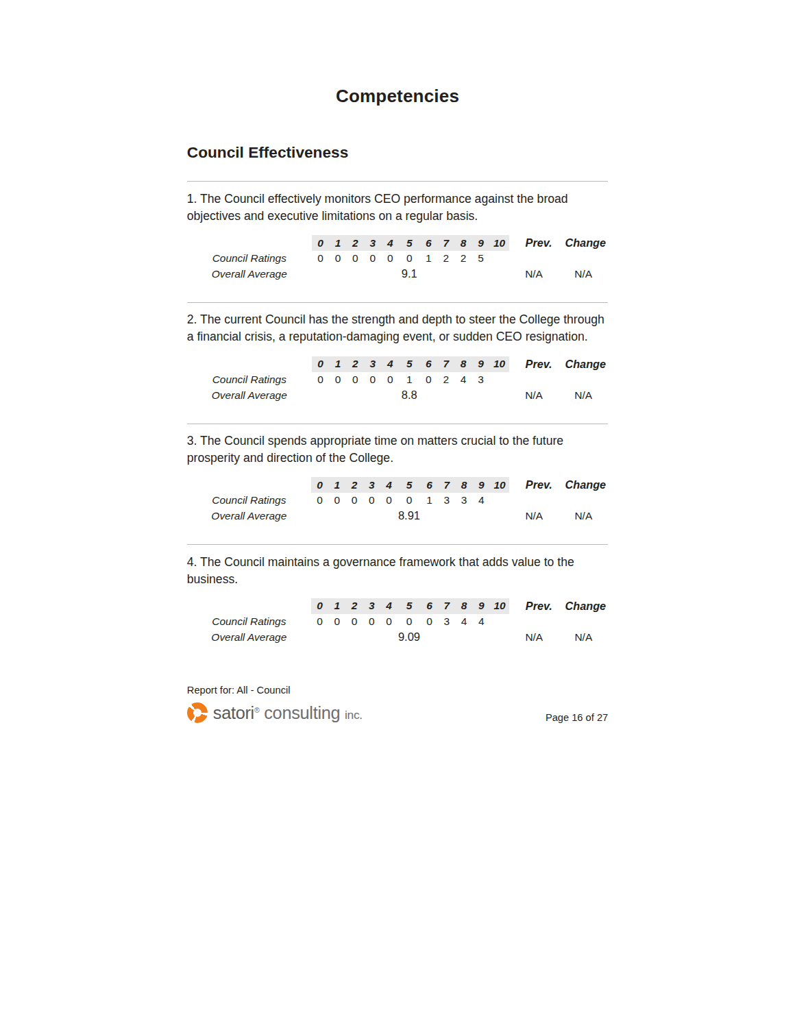Competencies
Council Effectiveness
1. The Council effectively monitors CEO performance against the broad objectives and executive limitations on a regular basis.
| | 0 | 1 | 2 | 3 | 4 | 5 | 6 | 7 | 8 | 9 | 10 | Prev. | Change |
| --- | --- | --- | --- | --- | --- | --- | --- | --- | --- | --- | --- | --- | --- |
| Council Ratings | 0 | 0 | 0 | 0 | 0 | 0 | 1 | 2 | 2 | 5 | | | |
| Overall Average | | | | | | 9.1 | | | | | | N/A | N/A |
2. The current Council has the strength and depth to steer the College through a financial crisis, a reputation-damaging event, or sudden CEO resignation.
| | 0 | 1 | 2 | 3 | 4 | 5 | 6 | 7 | 8 | 9 | 10 | Prev. | Change |
| --- | --- | --- | --- | --- | --- | --- | --- | --- | --- | --- | --- | --- | --- |
| Council Ratings | 0 | 0 | 0 | 0 | 0 | 1 | 0 | 2 | 4 | 3 | | | |
| Overall Average | | | | | | 8.8 | | | | | | N/A | N/A |
3. The Council spends appropriate time on matters crucial to the future prosperity and direction of the College.
| | 0 | 1 | 2 | 3 | 4 | 5 | 6 | 7 | 8 | 9 | 10 | Prev. | Change |
| --- | --- | --- | --- | --- | --- | --- | --- | --- | --- | --- | --- | --- | --- |
| Council Ratings | 0 | 0 | 0 | 0 | 0 | 0 | 1 | 3 | 3 | 4 | | | |
| Overall Average | | | | | | 8.91 | | | | | | N/A | N/A |
4. The Council maintains a governance framework that adds value to the business.
| | 0 | 1 | 2 | 3 | 4 | 5 | 6 | 7 | 8 | 9 | 10 | Prev. | Change |
| --- | --- | --- | --- | --- | --- | --- | --- | --- | --- | --- | --- | --- | --- |
| Council Ratings | 0 | 0 | 0 | 0 | 0 | 0 | 0 | 3 | 4 | 4 | | | |
| Overall Average | | | | | | 9.09 | | | | | | N/A | N/A |
Report for: All - Council
satori® consulting inc.
Page 16 of 27